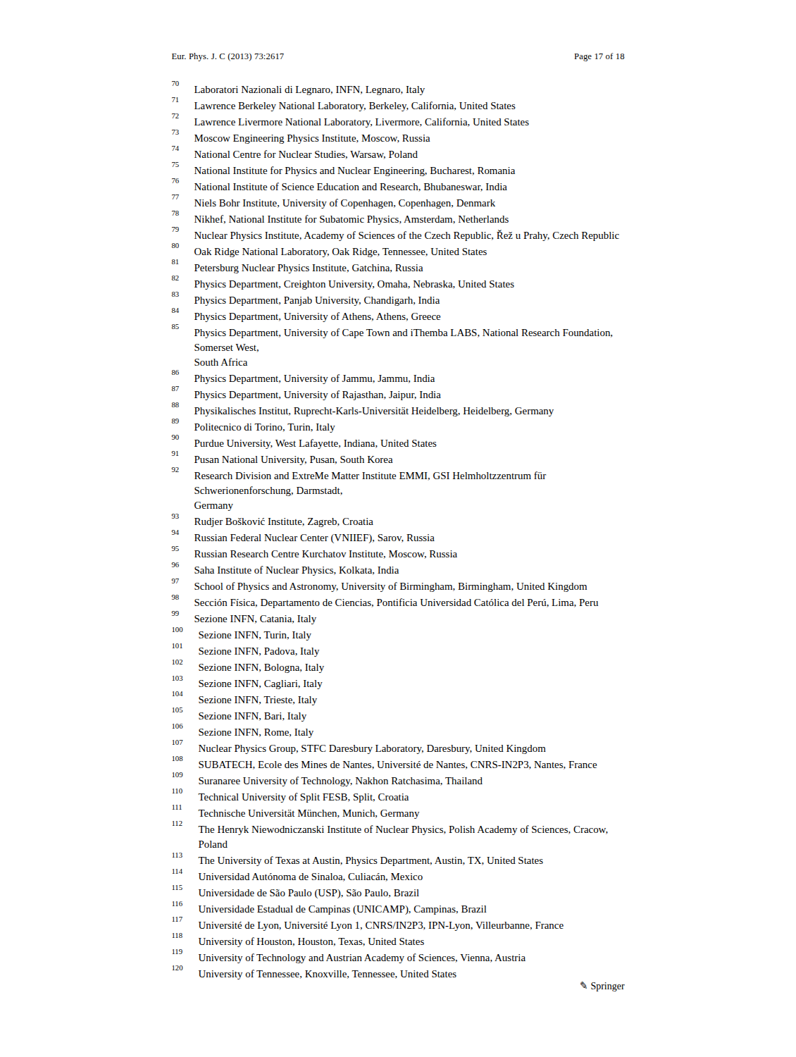Eur. Phys. J. C (2013) 73:2617 Page 17 of 18
Laboratori Nazionali di Legnaro, INFN, Legnaro, Italy
Lawrence Berkeley National Laboratory, Berkeley, California, United States
Lawrence Livermore National Laboratory, Livermore, California, United States
Moscow Engineering Physics Institute, Moscow, Russia
National Centre for Nuclear Studies, Warsaw, Poland
National Institute for Physics and Nuclear Engineering, Bucharest, Romania
National Institute of Science Education and Research, Bhubaneswar, India
Niels Bohr Institute, University of Copenhagen, Copenhagen, Denmark
Nikhef, National Institute for Subatomic Physics, Amsterdam, Netherlands
Nuclear Physics Institute, Academy of Sciences of the Czech Republic, Řež u Prahy, Czech Republic
Oak Ridge National Laboratory, Oak Ridge, Tennessee, United States
Petersburg Nuclear Physics Institute, Gatchina, Russia
Physics Department, Creighton University, Omaha, Nebraska, United States
Physics Department, Panjab University, Chandigarh, India
Physics Department, University of Athens, Athens, Greece
Physics Department, University of Cape Town and iThemba LABS, National Research Foundation, Somerset West,South Africa
Physics Department, University of Jammu, Jammu, India
Physics Department, University of Rajasthan, Jaipur, India
Physikalisches Institut, Ruprecht-Karls-Universität Heidelberg, Heidelberg, Germany
Politecnico di Torino, Turin, Italy
Purdue University, West Lafayette, Indiana, United States
Pusan National University, Pusan, South Korea
Research Division and ExtreMe Matter Institute EMMI, GSI Helmholtzzentrum für Schwerionenforschung, Darmstadt,Germany
Rudjer Bošković Institute, Zagreb, Croatia
Russian Federal Nuclear Center (VNIIEF), Sarov, Russia
Russian Research Centre Kurchatov Institute, Moscow, Russia
Saha Institute of Nuclear Physics, Kolkata, India
School of Physics and Astronomy, University of Birmingham, Birmingham, United Kingdom
Sección Física, Departamento de Ciencias, Pontificia Universidad Católica del Perú, Lima, Peru
Sezione INFN, Catania, Italy
Sezione INFN, Turin, Italy
Sezione INFN, Padova, Italy
Sezione INFN, Bologna, Italy
Sezione INFN, Cagliari, Italy
Sezione INFN, Trieste, Italy
Sezione INFN, Bari, Italy
Sezione INFN, Rome, Italy
Nuclear Physics Group, STFC Daresbury Laboratory, Daresbury, United Kingdom
SUBATECH, Ecole des Mines de Nantes, Université de Nantes, CNRS-IN2P3, Nantes, France
Suranaree University of Technology, Nakhon Ratchasima, Thailand
Technical University of Split FESB, Split, Croatia
Technische Universität München, Munich, Germany
The Henryk Niewodniczanski Institute of Nuclear Physics, Polish Academy of Sciences, Cracow, Poland
The University of Texas at Austin, Physics Department, Austin, TX, United States
Universidad Autónoma de Sinaloa, Culiacán, Mexico
Universidade de São Paulo (USP), São Paulo, Brazil
Universidade Estadual de Campinas (UNICAMP), Campinas, Brazil
Université de Lyon, Université Lyon 1, CNRS/IN2P3, IPN-Lyon, Villeurbanne, France
University of Houston, Houston, Texas, United States
University of Technology and Austrian Academy of Sciences, Vienna, Austria
University of Tennessee, Knoxville, Tennessee, United States
✎Springer